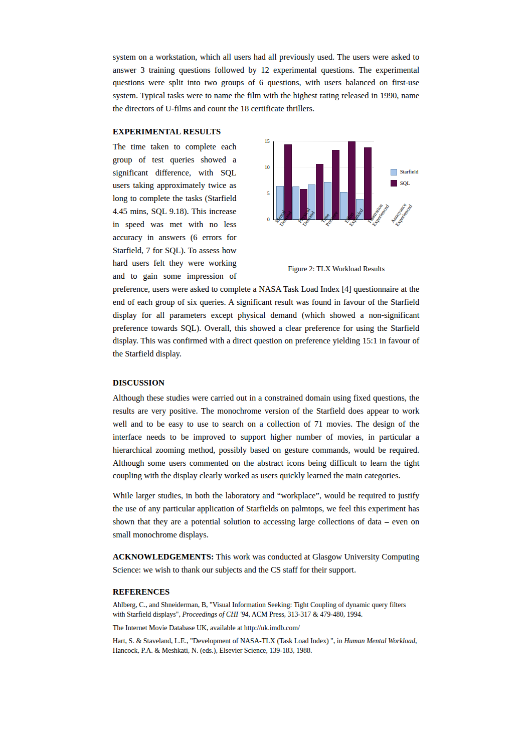system on a workstation, which all users had all previously used. The users were asked to answer 3 training questions followed by 12 experimental questions. The experimental questions were split into two groups of 6 questions, with users balanced on first-use system. Typical tasks were to name the film with the highest rating released in 1990, name the directors of U-films and count the 18 certificate thrillers.
EXPERIMENTAL RESULTS
15 10 5 0
Mental
Demand Physical
Demand Time
Pressure Effort
Expanded Frustration
Experienced Annoyance
Experienced
Starfield
SQL
Figure 2: TLX Workload Results
The time taken to complete each group of test queries showed a significant difference, with SQL users taking approximately twice as long to complete the tasks (Starfield 4.45 mins, SQL 9.18). This increase in speed was met with no less accuracy in answers (6 errors for Starfield, 7 for SQL). To assess how hard users felt they were working and to gain some impression of preference, users were asked to complete a NASA Task Load Index [4] questionnaire at the end of each group of six queries. A significant result was found in favour of the Starfield display for all parameters except physical demand (which showed a non-significant preference towards SQL). Overall, this showed a clear preference for using the Starfield display. This was confirmed with a direct question on preference yielding 15:1 in favour of the Starfield display.
DISCUSSION
Although these studies were carried out in a constrained domain using fixed questions, the results are very positive. The monochrome version of the Starfield does appear to work well and to be easy to use to search on a collection of 71 movies. The design of the interface needs to be improved to support higher number of movies, in particular a hierarchical zooming method, possibly based on gesture commands, would be required. Although some users commented on the abstract icons being difficult to learn the tight coupling with the display clearly worked as users quickly learned the main categories.
While larger studies, in both the laboratory and “workplace”, would be required to justify the use of any particular application of Starfields on palmtops, we feel this experiment has shown that they are a potential solution to accessing large collections of data – even on small monochrome displays.
ACKNOWLEDGEMENTS: This work was conducted at Glasgow University Computing Science: we wish to thank our subjects and the CS staff for their support.
REFERENCES
Ahlberg, C., and Shneiderman, B, "Visual Information Seeking: Tight Coupling of dynamic query filters with Starfield displays", Proceedings of CHI '94, ACM Press, 313-317 & 479-480, 1994.
The Internet Movie Database UK, available at http://uk.imdb.com/
Hart, S. & Staveland, L.E., "Development of NASA-TLX (Task Load Index) ", in Human Mental Workload, Hancock, P.A. & Meshkati, N. (eds.), Elsevier Science, 139-183, 1988.